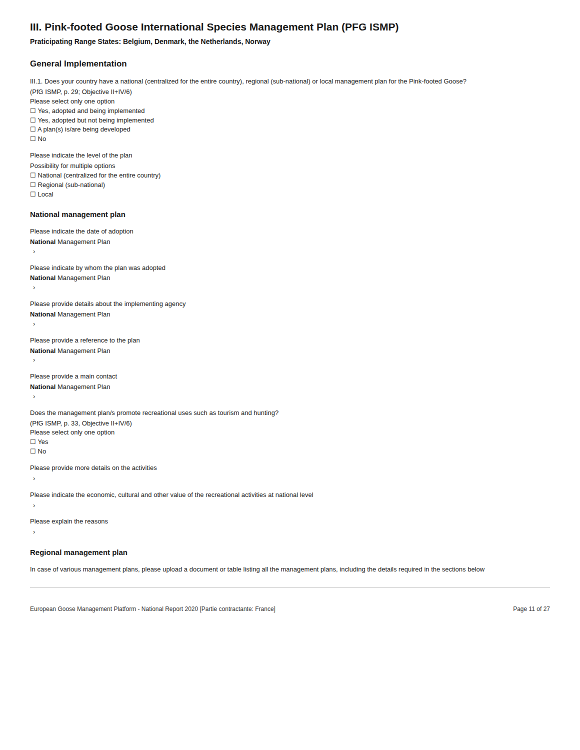III. Pink-footed Goose International Species Management Plan (PFG ISMP)
Praticipating Range States: Belgium, Denmark, the Netherlands, Norway
General Implementation
III.1. Does your country have a national (centralized for the entire country), regional (sub-national) or local management plan for the Pink-footed Goose?
(PfG ISMP, p. 29; Objective II+IV/6)
Please select only one option
☐ Yes, adopted and being implemented
☐ Yes, adopted but not being implemented
☐ A plan(s) is/are being developed
☐ No
Please indicate the level of the plan
Possibility for multiple options
☐ National (centralized for the entire country)
☐ Regional (sub-national)
☐ Local
National management plan
Please indicate the date of adoption
National Management Plan
›
Please indicate by whom the plan was adopted
National Management Plan
›
Please provide details about the implementing agency
National Management Plan
›
Please provide a reference to the plan
National Management Plan
›
Please provide a main contact
National Management Plan
›
Does the management plan/s promote recreational uses such as tourism and hunting?
(PfG ISMP, p. 33, Objective II+IV/6)
Please select only one option
☐ Yes
☐ No
Please provide more details on the activities
›
Please indicate the economic, cultural and other value of the recreational activities at national level
›
Please explain the reasons
›
Regional management plan
In case of various management plans, please upload a document or table listing all the management plans, including the details required in the sections below
European Goose Management Platform - National Report 2020 [Partie contractante: France] Page 11 of 27